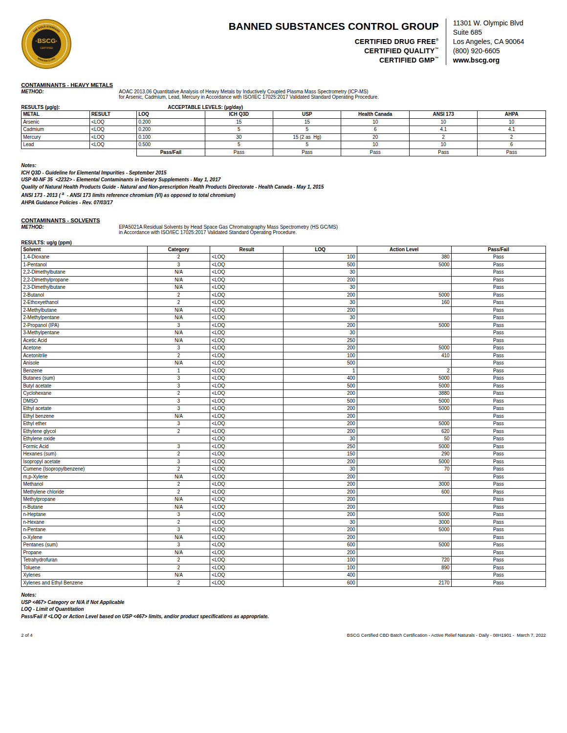·BSCG· CERTIFIED THE GOLD STANDARD WWW.BSCG.ORG
BANNED SUBSTANCES CONTROL GROUP
CERTIFIED DRUG FREE®
CERTIFIED QUALITY™
CERTIFIED GMP™
11301 W. Olympic Blvd
Suite 685
Los Angeles, CA 90064
(800) 920-6605
www.bscg.org
CONTAMINANTS - HEAVY METALS
METHOD:
AOAC 2013.06 Quantitative Analysis of Heavy Metals by Inductively Coupled Plasma Mass Spectrometry (ICP-MS)
for Arsenic, Cadmium, Lead, Mercury in Accordance with ISO/IEC 17025:2017 Validated Standard Operating Procedure.
RESULTS (µg/g):
ACCEPTABLE LEVELS: (µg/day)
| METAL | RESULT | LOQ | ICH Q3D | USP | Health Canada | ANSI 173 | AHPA |
| --- | --- | --- | --- | --- | --- | --- | --- |
| Arsenic | <LOQ | 0.200 | 15 | 15 | 10 | 10 | 10 |
| Cadmium | <LOQ | 0.200 | 5 | 5 | 6 | 4.1 | 4.1 |
| Mercury | <LOQ | 0.100 | 30 | 15 (2 as Hg) | 20 | 2 | 2 |
| Lead | <LOQ | 0.500 | 5 | 5 | 10 | 10 | 6 |
| | | Pass/Fail | Pass | Pass | Pass | Pass | Pass |
Notes:
ICH Q3D - Guideline for Elemental Impurities - September 2015
USP 40-NF 35 <2232> - Elemental Contaminants in Dietary Supplements - May 1, 2017
Quality of Natural Health Products Guide - Natural and Non-prescription Health Products Directorate - Health Canada - May 1, 2015
ANSI 173 - 2013 ( a - ANSI 173 limits reference chromium (VI) as opposed to total chromium)
AHPA Guidance Policies - Rev. 07/03/17
CONTAMINANTS - SOLVENTS
METHOD:
EPA5021A Residual Solvents by Head Space Gas Chromatography Mass Spectrometry (HS GC/MS)
in Accordance with ISO/IEC 17025:2017 Validated Standard Operating Procedure.
RESULTS: ug/g (ppm)
| Solvent | Category | Result | LOQ | Action Level | Pass/Fail |
| --- | --- | --- | --- | --- | --- |
| 1,4-Dioxane | 2 | <LOQ | 100 | 380 | Pass |
| 1-Pentanol | 3 | <LOQ | 500 | 5000 | Pass |
| 2,2-Dimethylbutane | N/A | <LOQ | 30 | | Pass |
| 2,2-Dimethylpropane | N/A | <LOQ | 200 | | Pass |
| 2,3-Dimethylbutane | N/A | <LOQ | 30 | | Pass |
| 2-Butanol | 2 | <LOQ | 200 | 5000 | Pass |
| 2-Ethoxyethanol | 2 | <LOQ | 30 | 160 | Pass |
| 2-Methylbutane | N/A | <LOQ | 200 | | Pass |
| 2-Methylpentane | N/A | <LOQ | 30 | | Pass |
| 2-Propanol (IPA) | 3 | <LOQ | 200 | 5000 | Pass |
| 3-Methylpentane | N/A | <LOQ | 30 | | Pass |
| Acetic Acid | N/A | <LOQ | 250 | | Pass |
| Acetone | 3 | <LOQ | 200 | 5000 | Pass |
| Acetonitrile | 2 | <LOQ | 100 | 410 | Pass |
| Anisole | N/A | <LOQ | 500 | | Pass |
| Benzene | 1 | <LOQ | 1 | 2 | Pass |
| Butanes (sum) | 3 | <LOQ | 400 | 5000 | Pass |
| Butyl acetate | 3 | <LOQ | 500 | 5000 | Pass |
| Cyclohexane | 2 | <LOQ | 200 | 3880 | Pass |
| DMSO | 3 | <LOQ | 500 | 5000 | Pass |
| Ethyl acetate | 3 | <LOQ | 200 | 5000 | Pass |
| Ethyl benzene | N/A | <LOQ | 200 | | Pass |
| Ethyl ether | 3 | <LOQ | 200 | 5000 | Pass |
| Ethylene glycol | 2 | <LOQ | 200 | 620 | Pass |
| Ethylene oxide | | <LOQ | 30 | 50 | Pass |
| Formic Acid | 3 | <LOQ | 250 | 5000 | Pass |
| Hexanes (sum) | 2 | <LOQ | 150 | 290 | Pass |
| Isopropyl acetate | 3 | <LOQ | 200 | 5000 | Pass |
| Cumene (Isopropylbenzene) | 2 | <LOQ | 30 | 70 | Pass |
| m,p-Xylene | N/A | <LOQ | 200 | | Pass |
| Methanol | 2 | <LOQ | 200 | 3000 | Pass |
| Methylene chloride | 2 | <LOQ | 200 | 600 | Pass |
| Methylpropane | N/A | <LOQ | 200 | | Pass |
| n-Butane | N/A | <LOQ | 200 | | Pass |
| n-Heptane | 3 | <LOQ | 200 | 5000 | Pass |
| n-Hexane | 2 | <LOQ | 30 | 3000 | Pass |
| n-Pentane | 3 | <LOQ | 200 | 5000 | Pass |
| o-Xylene | N/A | <LOQ | 200 | | Pass |
| Pentanes (sum) | 3 | <LOQ | 600 | 5000 | Pass |
| Propane | N/A | <LOQ | 200 | | Pass |
| Tetrahydrofuran | 2 | <LOQ | 100 | 720 | Pass |
| Toluene | 2 | <LOQ | 100 | 890 | Pass |
| Xylenes | N/A | <LOQ | 400 | | Pass |
| Xylenes and Ethyl Benzene | 2 | <LOQ | 600 | 2170 | Pass |
Notes:
USP <467> Category or N/A if Not Applicable
LOQ - Limit of Quantitation
Pass/Fail if <LOQ or Action Level based on USP <467> limits, and/or product specifications as appropriate.
2 of 4
BSCG Certified CBD Batch Certification - Active Relief Naturals - Daily - 08H1901 - March 7, 2022